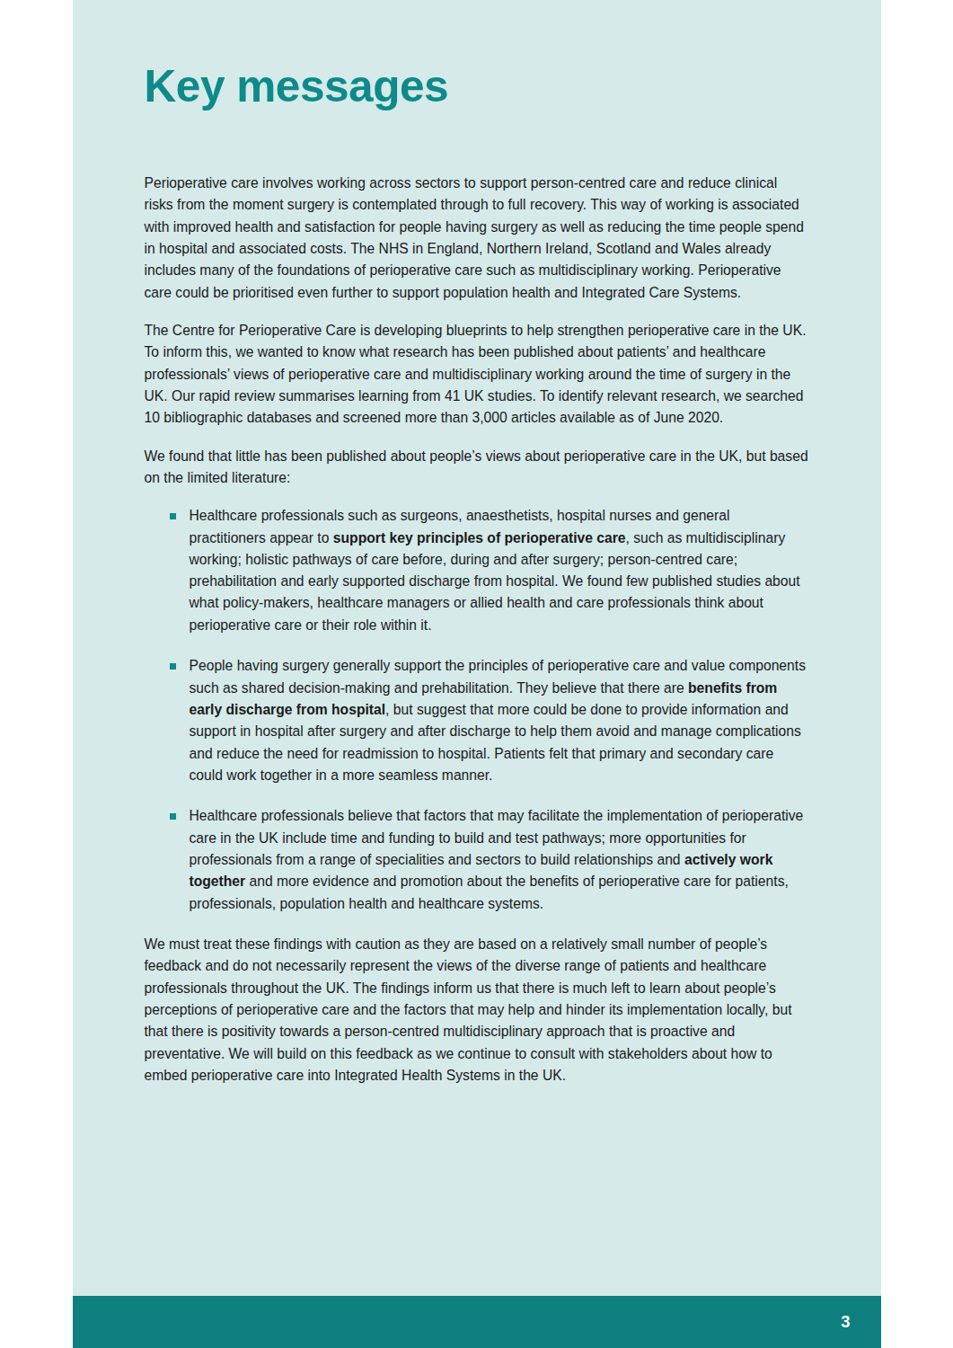Key messages
Perioperative care involves working across sectors to support person-centred care and reduce clinical risks from the moment surgery is contemplated through to full recovery. This way of working is associated with improved health and satisfaction for people having surgery as well as reducing the time people spend in hospital and associated costs. The NHS in England, Northern Ireland, Scotland and Wales already includes many of the foundations of perioperative care such as multidisciplinary working. Perioperative care could be prioritised even further to support population health and Integrated Care Systems.
The Centre for Perioperative Care is developing blueprints to help strengthen perioperative care in the UK. To inform this, we wanted to know what research has been published about patients’ and healthcare professionals’ views of perioperative care and multidisciplinary working around the time of surgery in the UK. Our rapid review summarises learning from 41 UK studies. To identify relevant research, we searched 10 bibliographic databases and screened more than 3,000 articles available as of June 2020.
We found that little has been published about people’s views about perioperative care in the UK, but based on the limited literature:
Healthcare professionals such as surgeons, anaesthetists, hospital nurses and general practitioners appear to support key principles of perioperative care, such as multidisciplinary working; holistic pathways of care before, during and after surgery; person-centred care; prehabilitation and early supported discharge from hospital. We found few published studies about what policy-makers, healthcare managers or allied health and care professionals think about perioperative care or their role within it.
People having surgery generally support the principles of perioperative care and value components such as shared decision-making and prehabilitation. They believe that there are benefits from early discharge from hospital, but suggest that more could be done to provide information and support in hospital after surgery and after discharge to help them avoid and manage complications and reduce the need for readmission to hospital. Patients felt that primary and secondary care could work together in a more seamless manner.
Healthcare professionals believe that factors that may facilitate the implementation of perioperative care in the UK include time and funding to build and test pathways; more opportunities for professionals from a range of specialities and sectors to build relationships and actively work together and more evidence and promotion about the benefits of perioperative care for patients, professionals, population health and healthcare systems.
We must treat these findings with caution as they are based on a relatively small number of people’s feedback and do not necessarily represent the views of the diverse range of patients and healthcare professionals throughout the UK. The findings inform us that there is much left to learn about people’s perceptions of perioperative care and the factors that may help and hinder its implementation locally, but that there is positivity towards a person-centred multidisciplinary approach that is proactive and preventative. We will build on this feedback as we continue to consult with stakeholders about how to embed perioperative care into Integrated Health Systems in the UK.
3